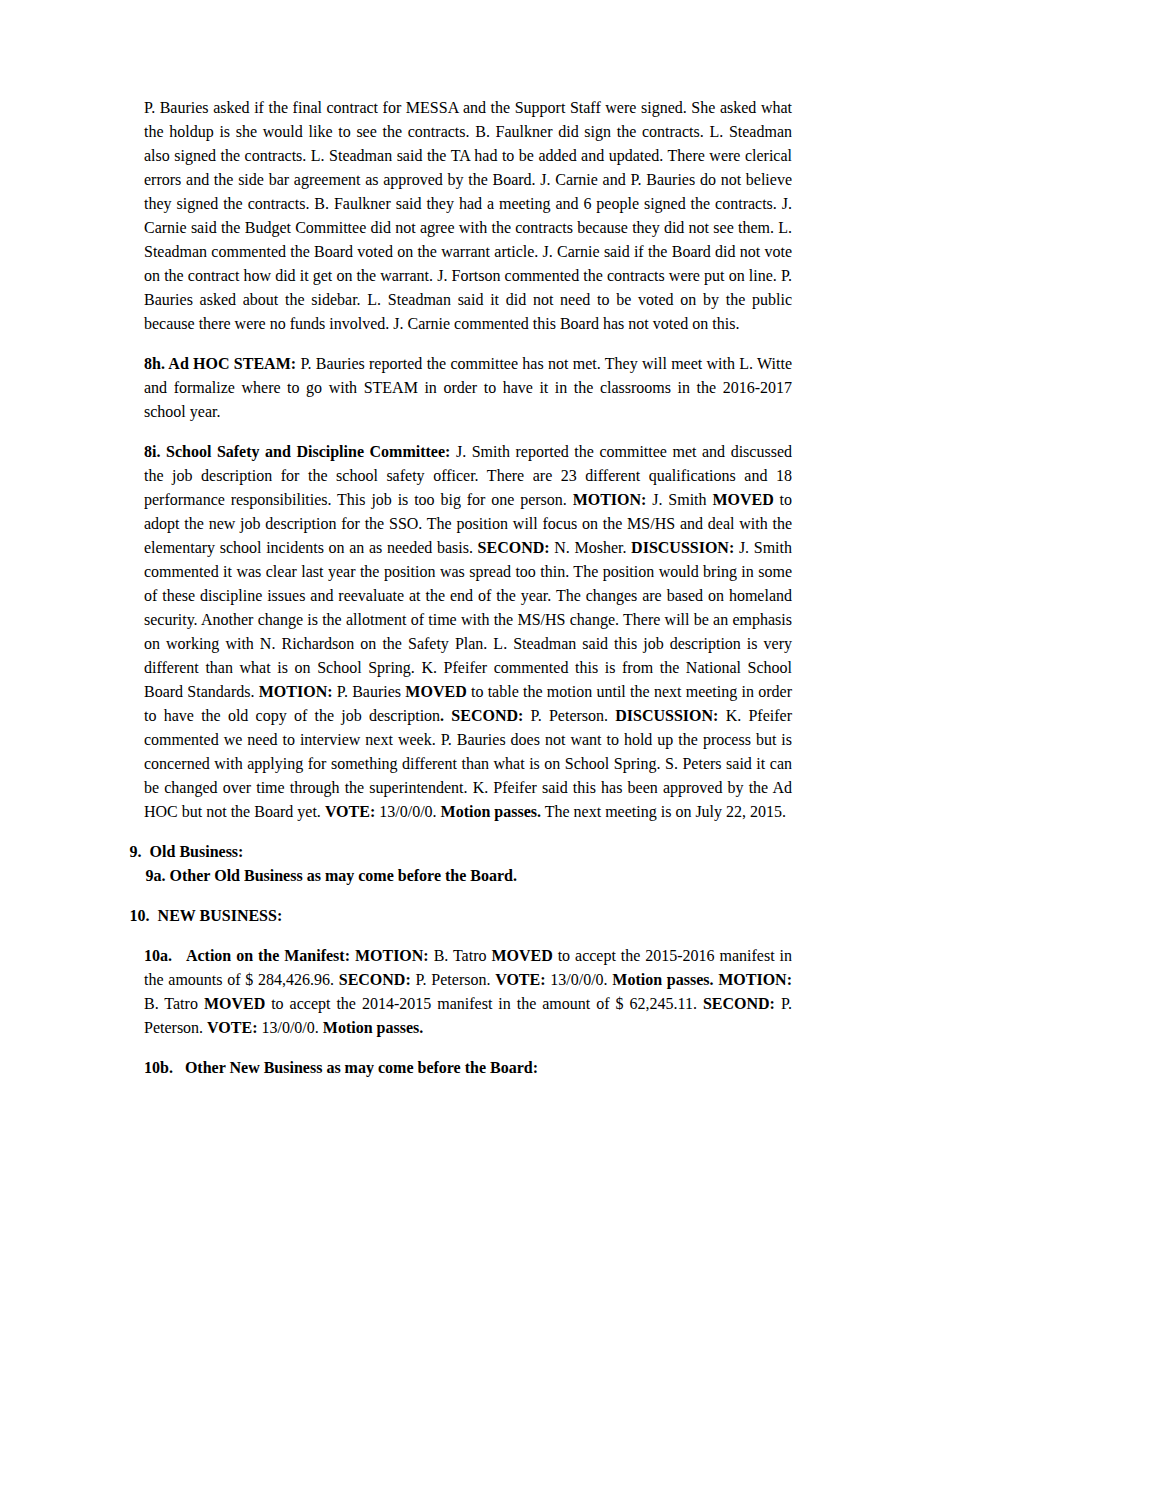P. Bauries asked if the final contract for MESSA and the Support Staff were signed. She asked what the holdup is she would like to see the contracts. B. Faulkner did sign the contracts. L. Steadman also signed the contracts. L. Steadman said the TA had to be added and updated. There were clerical errors and the side bar agreement as approved by the Board. J. Carnie and P. Bauries do not believe they signed the contracts. B. Faulkner said they had a meeting and 6 people signed the contracts. J. Carnie said the Budget Committee did not agree with the contracts because they did not see them. L. Steadman commented the Board voted on the warrant article. J. Carnie said if the Board did not vote on the contract how did it get on the warrant. J. Fortson commented the contracts were put on line. P. Bauries asked about the sidebar. L. Steadman said it did not need to be voted on by the public because there were no funds involved. J. Carnie commented this Board has not voted on this.
8h. Ad HOC STEAM: P. Bauries reported the committee has not met. They will meet with L. Witte and formalize where to go with STEAM in order to have it in the classrooms in the 2016-2017 school year.
8i. School Safety and Discipline Committee: J. Smith reported the committee met and discussed the job description for the school safety officer. There are 23 different qualifications and 18 performance responsibilities. This job is too big for one person. MOTION: J. Smith MOVED to adopt the new job description for the SSO. The position will focus on the MS/HS and deal with the elementary school incidents on an as needed basis. SECOND: N. Mosher. DISCUSSION: J. Smith commented it was clear last year the position was spread too thin. The position would bring in some of these discipline issues and reevaluate at the end of the year. The changes are based on homeland security. Another change is the allotment of time with the MS/HS change. There will be an emphasis on working with N. Richardson on the Safety Plan. L. Steadman said this job description is very different than what is on School Spring. K. Pfeifer commented this is from the National School Board Standards. MOTION: P. Bauries MOVED to table the motion until the next meeting in order to have the old copy of the job description. SECOND: P. Peterson. DISCUSSION: K. Pfeifer commented we need to interview next week. P. Bauries does not want to hold up the process but is concerned with applying for something different than what is on School Spring. S. Peters said it can be changed over time through the superintendent. K. Pfeifer said this has been approved by the Ad HOC but not the Board yet. VOTE: 13/0/0/0. Motion passes. The next meeting is on July 22, 2015.
9. Old Business:
9a. Other Old Business as may come before the Board.
10. NEW BUSINESS:
10a. Action on the Manifest: MOTION: B. Tatro MOVED to accept the 2015-2016 manifest in the amounts of $ 284,426.96. SECOND: P. Peterson. VOTE: 13/0/0/0. Motion passes. MOTION: B. Tatro MOVED to accept the 2014-2015 manifest in the amount of $ 62,245.11. SECOND: P. Peterson. VOTE: 13/0/0/0. Motion passes.
10b. Other New Business as may come before the Board: